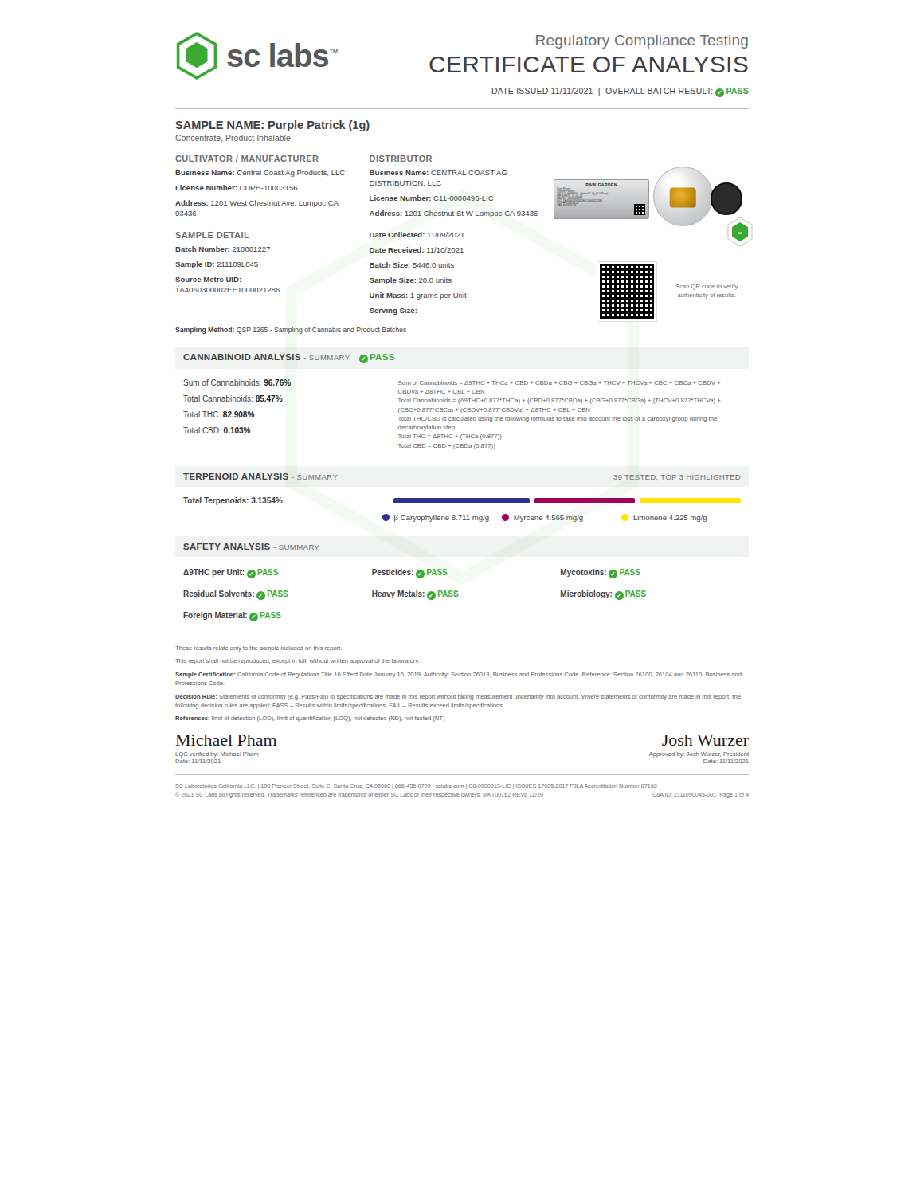sc labs™
Regulatory Compliance Testing
CERTIFICATE OF ANALYSIS
DATE ISSUED 11/11/2021 | OVERALL BATCH RESULT: ✓PASS
SAMPLE NAME: Purple Patrick (1g)
Concentrate, Product Inhalable
CULTIVATOR / MANUFACTURER
Business Name: Central Coast Ag Products, LLC
License Number: CDPH-10003156
Address: 1201 West Chestnut Ave. Lompoc CA 93436
SAMPLE DETAIL
Batch Number: 210001227
Sample ID: 211109L045
Source Metrc UID:
1A4060300002EE1000021286
DISTRIBUTOR
Business Name: CENTRAL COAST AG DISTRIBUTION, LLC
License Number: C11-0000496-LIC
Address: 1201 Chestnut St W Lompoc CA 93436
Date Collected: 11/09/2021
Date Received: 11/10/2021
Batch Size: 5446.0 units
Sample Size: 20.0 units
Unit Mass: 1 grams per Unit
Serving Size:
RAW GARDEN
Live Resin Purple Patrick INDICA HYBRID Net wt 1.0g (0.035oz) MFG/PKG: 11.05.21 BATCH: 210001227 LIC: 1A4060300002EE1000021286 CDPH-10003156 LAB RESULTS
sc
Scan QR code to verify authenticity of results.
Sampling Method: QSP 1265 - Sampling of Cannabis and Product Batches
CANNABINOID ANALYSIS - SUMMARY ✓PASS
Sum of Cannabinoids: 96.76%
Total Cannabinoids: 85.47%
Total THC: 82.908%
Total CBD: 0.103%
Sum of Cannabinoids = Δ9THC + THCa + CBD + CBDa + CBG + CBGa + THCV + THCVa + CBC + CBCa + CBDV + CBDVa + Δ8THC + CBL + CBN
Total Cannabinoids = (Δ9THC+0.877*THCa) + (CBD+0.877*CBDa) + (CBG+0.877*CBGa) + (THCV+0.877*THCVa) + (CBC+0.877*CBCa) + (CBDV+0.877*CBDVa) + Δ8THC + CBL + CBN
Total THC/CBD is calculated using the following formulas to take into account the loss of a carboxyl group during the decarboxylation step:
Total THC = Δ9THC + (THCa (0.877))
Total CBD = CBD + (CBDa (0.877))
TERPENOID ANALYSIS - SUMMARY
39 TESTED, TOP 3 HIGHLIGHTED
Total Terpenoids: 3.1354%
β Caryophyllene 8.711 mg/g
Myrcene 4.565 mg/g
Limonene 4.225 mg/g
SAFETY ANALYSIS - SUMMARY
Δ9THC per Unit: ✓PASS
Pesticides: ✓PASS
Mycotoxins: ✓PASS
Residual Solvents: ✓PASS
Heavy Metals: ✓PASS
Microbiology: ✓PASS
Foreign Material: ✓PASS
These results relate only to the sample included on this report.
This report shall not be reproduced, except in full, without written approval of the laboratory.
Sample Certification: California Code of Regulations Title 16 Effect Date January 16, 2019. Authority: Section 26013, Business and Professions Code. Reference: Section 26100, 26104 and 26110, Business and Professions Code.
Decision Rule: Statements of conformity (e.g. Pass/Fail) to specifications are made in this report without taking measurement uncertainty into account. Where statements of conformity are made in this report, the following decision rules are applied: PASS – Results within limits/specifications, FAIL – Results exceed limits/specifications.
References: limit of detection (LOD), limit of quantification (LOQ), not detected (ND), not tested (NT)
Michael Pham
LQC verified by: Michael Pham
Date: 11/11/2021
Josh Wurzer
Approved by: Josh Wurzer, President
Date: 11/11/2021
SC Laboratories California LLC. | 100 Pioneer Street, Suite E, Santa Cruz, CA 95060 | 866-435-0709 | sclabs.com | C8-0000013-LIC | ISO/IES 17025:2017 PJLA Accreditation Number 87168
© 2021 SC Labs all rights reserved. Trademarks referenced are trademarks of either SC Labs or their respective owners. MKT00162 REV6 12/20
CoA ID: 211109L045-001 Page 1 of 4